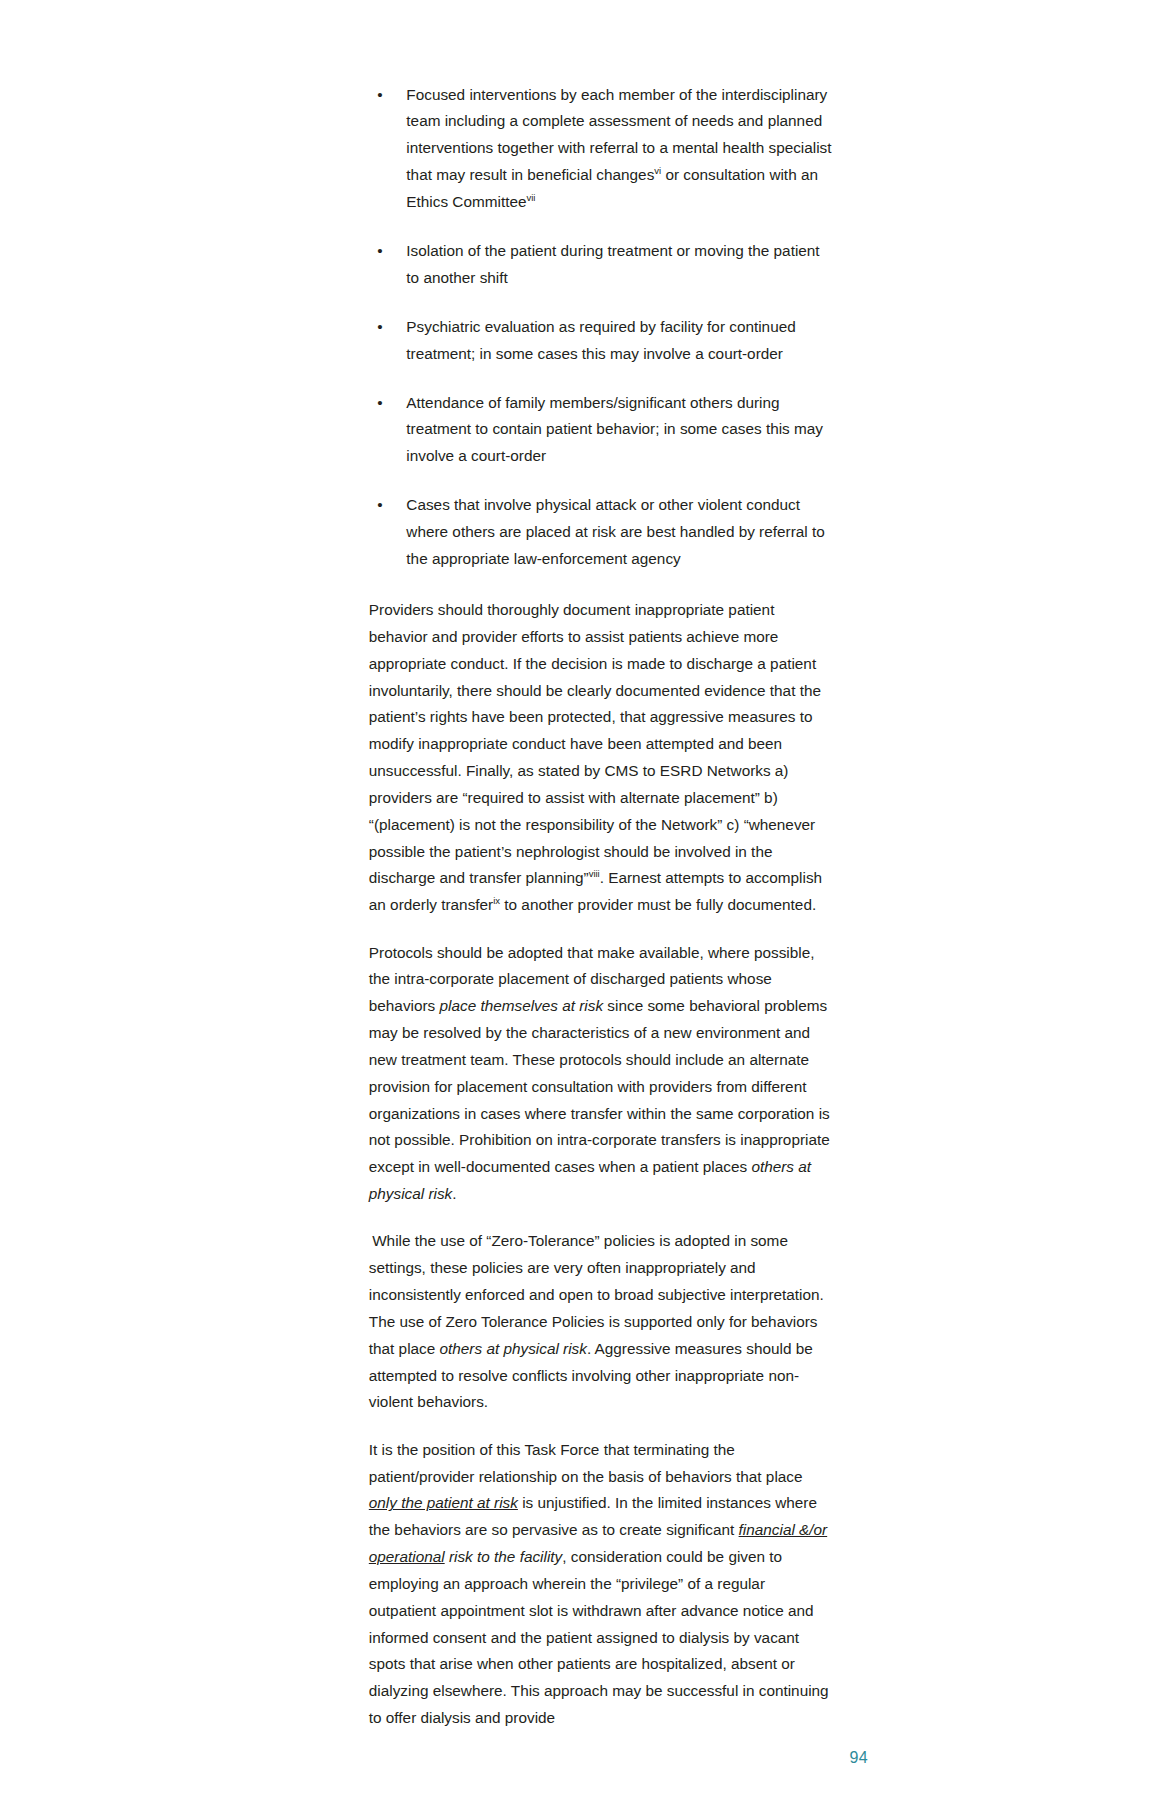Focused interventions by each member of the interdisciplinary team including a complete assessment of needs and planned interventions together with referral to a mental health specialist that may result in beneficial changesvi or consultation with an Ethics Committeevii
Isolation of the patient during treatment or moving the patient to another shift
Psychiatric evaluation as required by facility for continued treatment; in some cases this may involve a court-order
Attendance of family members/significant others during treatment to contain patient behavior; in some cases this may involve a court-order
Cases that involve physical attack or other violent conduct where others are placed at risk are best handled by referral to the appropriate law-enforcement agency
Providers should thoroughly document inappropriate patient behavior and provider efforts to assist patients achieve more appropriate conduct. If the decision is made to discharge a patient involuntarily, there should be clearly documented evidence that the patient’s rights have been protected, that aggressive measures to modify inappropriate conduct have been attempted and been unsuccessful. Finally, as stated by CMS to ESRD Networks a) providers are “required to assist with alternate placement” b) “(placement) is not the responsibility of the Network” c) “whenever possible the patient’s nephrologist should be involved in the discharge and transfer planning”viii. Earnest attempts to accomplish an orderly transferix to another provider must be fully documented.
Protocols should be adopted that make available, where possible, the intra-corporate placement of discharged patients whose behaviors place themselves at risk since some behavioral problems may be resolved by the characteristics of a new environment and new treatment team. These protocols should include an alternate provision for placement consultation with providers from different organizations in cases where transfer within the same corporation is not possible. Prohibition on intra-corporate transfers is inappropriate except in well-documented cases when a patient places others at physical risk.
While the use of “Zero-Tolerance” policies is adopted in some settings, these policies are very often inappropriately and inconsistently enforced and open to broad subjective interpretation. The use of Zero Tolerance Policies is supported only for behaviors that place others at physical risk. Aggressive measures should be attempted to resolve conflicts involving other inappropriate non-violent behaviors.
It is the position of this Task Force that terminating the patient/provider relationship on the basis of behaviors that place only the patient at risk is unjustified. In the limited instances where the behaviors are so pervasive as to create significant financial &/or operational risk to the facility, consideration could be given to employing an approach wherein the “privilege” of a regular outpatient appointment slot is withdrawn after advance notice and informed consent and the patient assigned to dialysis by vacant spots that arise when other patients are hospitalized, absent or dialyzing elsewhere. This approach may be successful in continuing to offer dialysis and provide
94